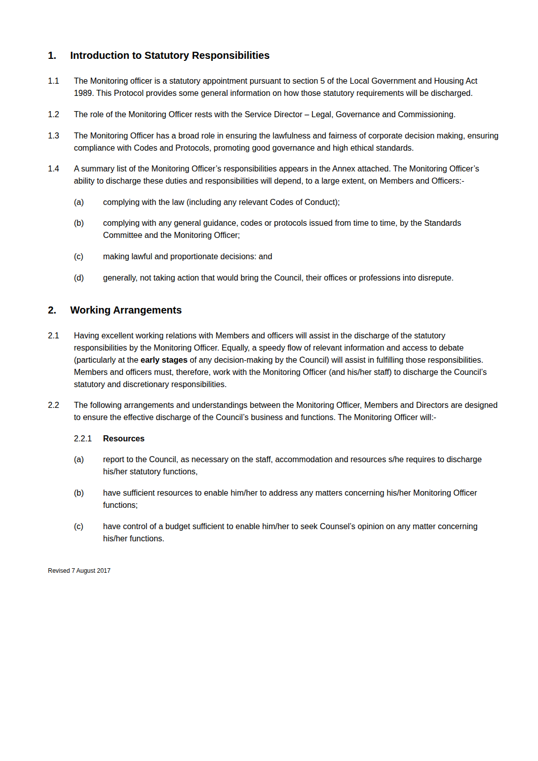1. Introduction to Statutory Responsibilities
1.1
The Monitoring officer is a statutory appointment pursuant to section 5 of the Local Government and Housing Act 1989. This Protocol provides some general information on how those statutory requirements will be discharged.
1.2
The role of the Monitoring Officer rests with the Service Director – Legal, Governance and Commissioning.
1.3
The Monitoring Officer has a broad role in ensuring the lawfulness and fairness of corporate decision making, ensuring compliance with Codes and Protocols, promoting good governance and high ethical standards.
1.4
A summary list of the Monitoring Officer’s responsibilities appears in the Annex attached. The Monitoring Officer’s ability to discharge these duties and responsibilities will depend, to a large extent, on Members and Officers:-
(a)
complying with the law (including any relevant Codes of Conduct);
(b)
complying with any general guidance, codes or protocols issued from time to time, by the Standards Committee and the Monitoring Officer;
(c)
making lawful and proportionate decisions: and
(d)
generally, not taking action that would bring the Council, their offices or professions into disrepute.
2. Working Arrangements
2.1
Having excellent working relations with Members and officers will assist in the discharge of the statutory responsibilities by the Monitoring Officer. Equally, a speedy flow of relevant information and access to debate (particularly at the early stages of any decision-making by the Council) will assist in fulfilling those responsibilities. Members and officers must, therefore, work with the Monitoring Officer (and his/her staff) to discharge the Council’s statutory and discretionary responsibilities.
2.2
The following arrangements and understandings between the Monitoring Officer, Members and Directors are designed to ensure the effective discharge of the Council’s business and functions. The Monitoring Officer will:-
2.2.1
Resources
(a)
report to the Council, as necessary on the staff, accommodation and resources s/he requires to discharge his/her statutory functions,
(b)
have sufficient resources to enable him/her to address any matters concerning his/her Monitoring Officer functions;
(c)
have control of a budget sufficient to enable him/her to seek Counsel’s opinion on any matter concerning his/her functions.
Revised 7 August 2017